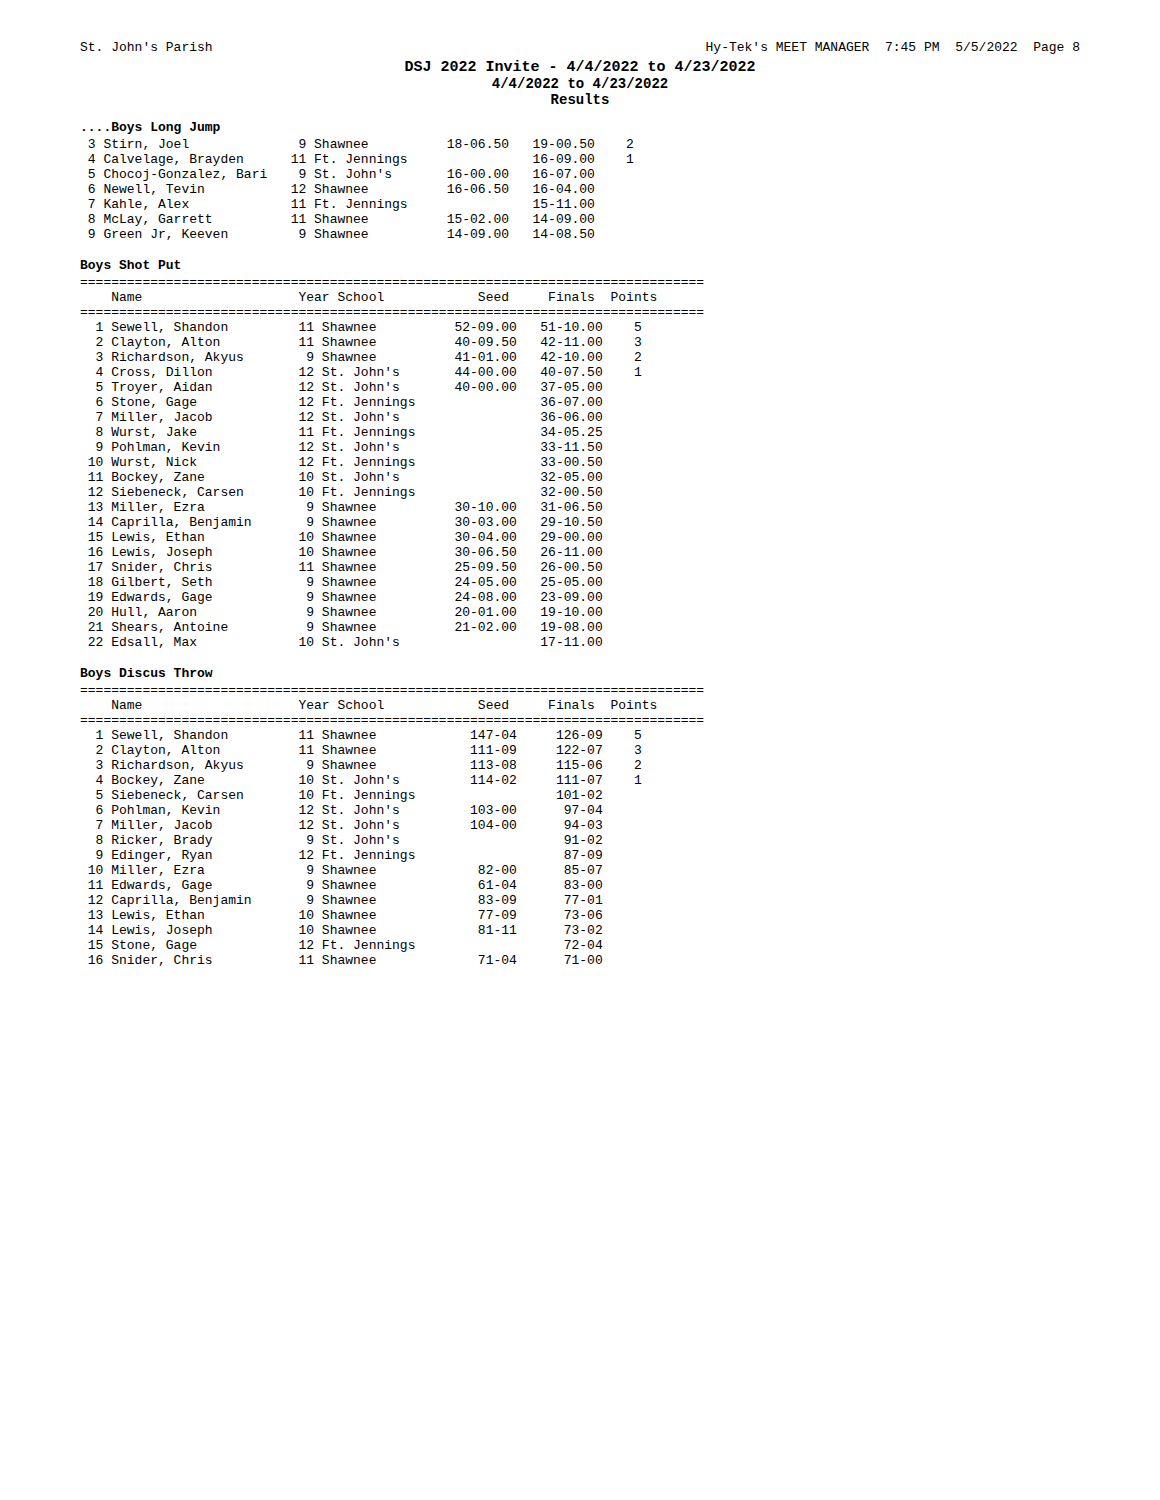St. John's Parish Hy-Tek's MEET MANAGER 7:45 PM 5/5/2022 Page 8
DSJ 2022 Invite - 4/4/2022 to 4/23/2022
4/4/2022 to 4/23/2022
Results
....Boys Long Jump
 3 Stirn, Joel              9 Shawnee          18-06.50   19-00.50    2
 4 Calvelage, Brayden      11 Ft. Jennings                16-09.00    1
 5 Chocoj-Gonzalez, Bari    9 St. John's       16-00.00   16-07.00
 6 Newell, Tevin           12 Shawnee          16-06.50   16-04.00
 7 Kahle, Alex             11 Ft. Jennings                15-11.00
 8 McLay, Garrett          11 Shawnee          15-02.00   14-09.00
 9 Green Jr, Keeven         9 Shawnee          14-09.00   14-08.50
Boys Shot Put
================================================================================
    Name                    Year School            Seed     Finals  Points
================================================================================
  1 Sewell, Shandon         11 Shawnee          52-09.00   51-10.00    5
  2 Clayton, Alton          11 Shawnee          40-09.50   42-11.00    3
  3 Richardson, Akyus        9 Shawnee          41-01.00   42-10.00    2
  4 Cross, Dillon           12 St. John's       44-00.00   40-07.50    1
  5 Troyer, Aidan           12 St. John's       40-00.00   37-05.00
  6 Stone, Gage             12 Ft. Jennings                36-07.00
  7 Miller, Jacob           12 St. John's                  36-06.00
  8 Wurst, Jake             11 Ft. Jennings                34-05.25
  9 Pohlman, Kevin          12 St. John's                  33-11.50
 10 Wurst, Nick             12 Ft. Jennings                33-00.50
 11 Bockey, Zane            10 St. John's                  32-05.00
 12 Siebeneck, Carsen       10 Ft. Jennings                32-00.50
 13 Miller, Ezra             9 Shawnee          30-10.00   31-06.50
 14 Caprilla, Benjamin       9 Shawnee          30-03.00   29-10.50
 15 Lewis, Ethan            10 Shawnee          30-04.00   29-00.00
 16 Lewis, Joseph           10 Shawnee          30-06.50   26-11.00
 17 Snider, Chris           11 Shawnee          25-09.50   26-00.50
 18 Gilbert, Seth            9 Shawnee          24-05.00   25-05.00
 19 Edwards, Gage            9 Shawnee          24-08.00   23-09.00
 20 Hull, Aaron              9 Shawnee          20-01.00   19-10.00
 21 Shears, Antoine          9 Shawnee          21-02.00   19-08.00
 22 Edsall, Max             10 St. John's                  17-11.00
Boys Discus Throw
================================================================================
    Name                    Year School            Seed     Finals  Points
================================================================================
  1 Sewell, Shandon         11 Shawnee            147-04     126-09    5
  2 Clayton, Alton          11 Shawnee            111-09     122-07    3
  3 Richardson, Akyus        9 Shawnee            113-08     115-06    2
  4 Bockey, Zane            10 St. John's         114-02     111-07    1
  5 Siebeneck, Carsen       10 Ft. Jennings                  101-02
  6 Pohlman, Kevin          12 St. John's         103-00      97-04
  7 Miller, Jacob           12 St. John's         104-00      94-03
  8 Ricker, Brady            9 St. John's                     91-02
  9 Edinger, Ryan           12 Ft. Jennings                   87-09
 10 Miller, Ezra             9 Shawnee             82-00      85-07
 11 Edwards, Gage            9 Shawnee             61-04      83-00
 12 Caprilla, Benjamin       9 Shawnee             83-09      77-01
 13 Lewis, Ethan            10 Shawnee             77-09      73-06
 14 Lewis, Joseph           10 Shawnee             81-11      73-02
 15 Stone, Gage             12 Ft. Jennings                   72-04
 16 Snider, Chris           11 Shawnee             71-04      71-00